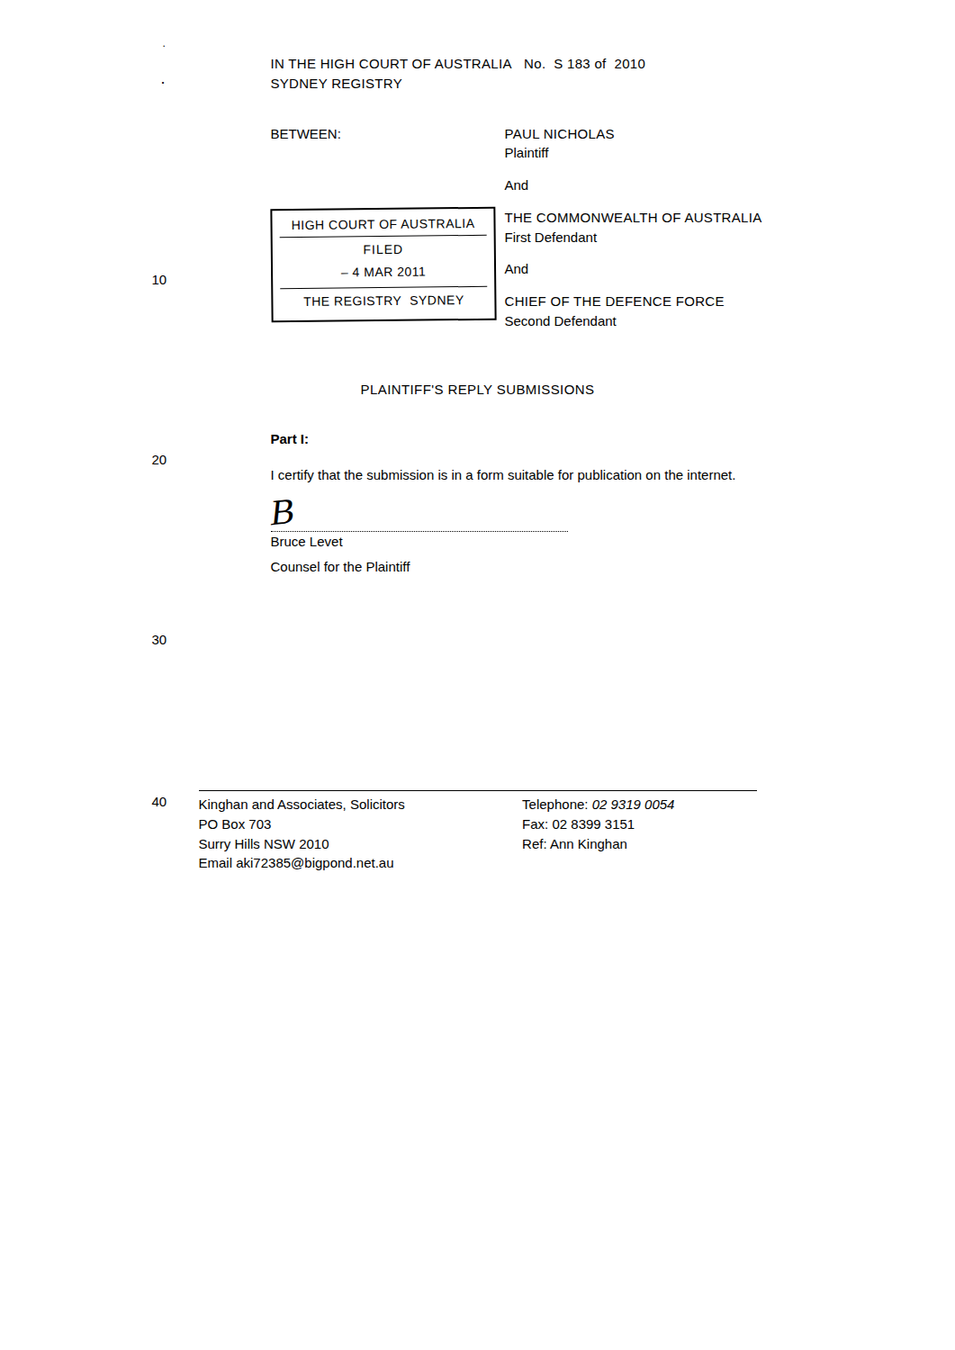. . 10 20 30 40
IN THE HIGH COURT OF AUSTRALIA No. S 183 of 2010
SYDNEY REGISTRY
| BETWEEN: | PAUL NICHOLAS Plaintiff |
| | And |
| HIGH COURT OF AUSTRALIA FILED – 4 MAR 2011 THE REGISTRY SYDNEY | THE COMMONWEALTH OF AUSTRALIA First Defendant And CHIEF OF THE DEFENCE FORCE Second Defendant |
PLAINTIFF'S REPLY SUBMISSIONS
Part I:
I certify that the submission is in a form suitable for publication on the internet.
B
Bruce Levet
Counsel for the Plaintiff
| Kinghan and Associates, Solicitors PO Box 703 Surry Hills NSW 2010 Email aki72385@bigpond.net.au | Telephone: 02 9319 0054 Fax: 02 8399 3151 Ref: Ann Kinghan |